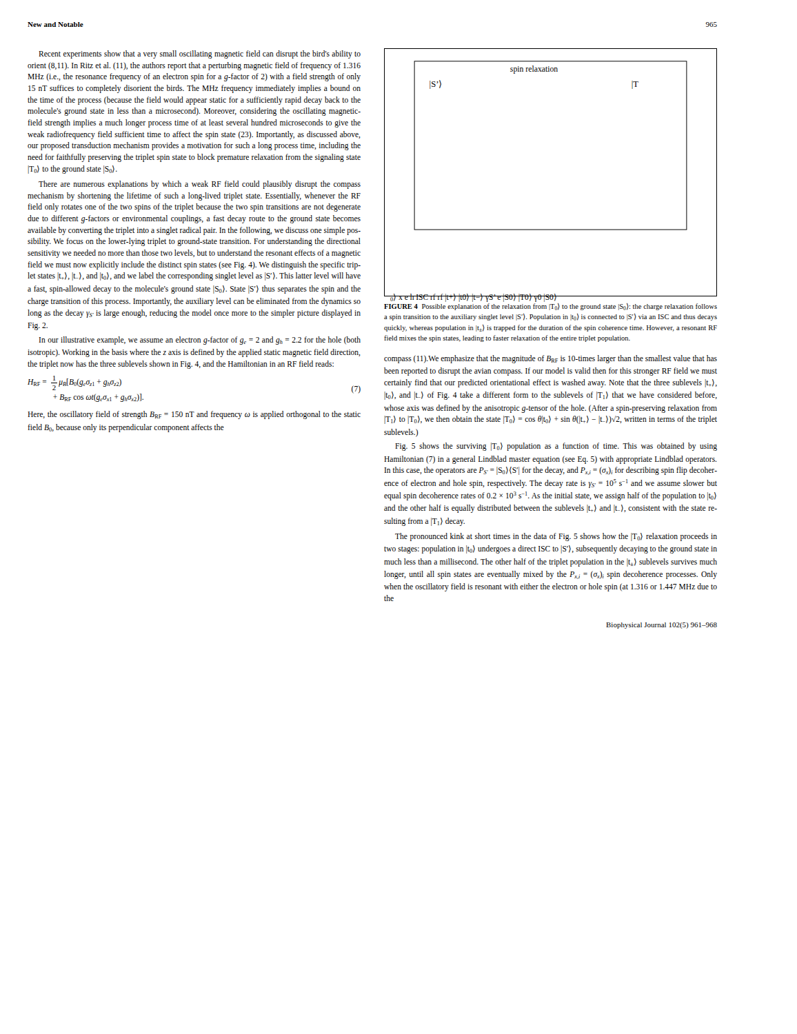New and Notable 965
Recent experiments show that a very small oscillating magnetic field can disrupt the bird's ability to orient (8,11). In Ritz et al. (11), the authors report that a perturbing magnetic field of frequency of 1.316 MHz (i.e., the resonance frequency of an electron spin for a g-factor of 2) with a field strength of only 15 nT suffices to completely disorient the birds. The MHz frequency immediately implies a bound on the time of the process (because the field would appear static for a sufficiently rapid decay back to the molecule's ground state in less than a microsecond). Moreover, considering the oscillating magnetic-field strength implies a much longer process time of at least several hundred microseconds to give the weak radiofrequency field sufficient time to affect the spin state (23). Importantly, as discussed above, our proposed transduction mechanism provides a motivation for such a long process time, including the need for faithfully preserving the triplet spin state to block premature relaxation from the signaling state |T0⟩ to the ground state |S0⟩.
There are numerous explanations by which a weak RF field could plausibly disrupt the compass mechanism by shortening the lifetime of such a long-lived triplet state. Essentially, whenever the RF field only rotates one of the two spins of the triplet because the two spin transitions are not degenerate due to different g-factors or environmental couplings, a fast decay route to the ground state becomes available by converting the triplet into a singlet radical pair. In the following, we discuss one simple possibility. We focus on the lower-lying triplet to ground-state transition. For understanding the directional sensitivity we needed no more than those two levels, but to understand the resonant effects of a magnetic field we must now explicitly include the distinct spin states (see Fig. 4). We distinguish the specific triplet states |t+⟩, |t−⟩, and |t0⟩, and we label the corresponding singlet level as |S′⟩. This latter level will have a fast, spin-allowed decay to the molecule's ground state |S0⟩. State |S′⟩ thus separates the spin and the charge transition of this process. Importantly, the auxiliary level can be eliminated from the dynamics so long as the decay γS′ is large enough, reducing the model once more to the simpler picture displayed in Fig. 2.
In our illustrative example, we assume an electron g-factor of ge = 2 and gh = 2.2 for the hole (both isotropic). Working in the basis where the z axis is defined by the applied static magnetic field direction, the triplet now has the three sublevels shown in Fig. 4, and the Hamiltonian in an RF field reads:
HRF = 12 μB[B0(geσz1 + ghσz2)
+ BRF cos ωt(geσx1 + ghσx2)].
(7)
Here, the oscillatory field of strength BRF = 150 nT and frequency ω is applied orthogonal to the static field B0, because only its perpendicular component affects the
spin relaxation |S’⟩ |T0⟩ x e h ISC rf rf |t+⟩ |t0⟩ |t−⟩ γS’ e |S0⟩ |T0⟩ γ0 |S0⟩
FIGURE 4 Possible explanation of the relaxation from |T0⟩ to the ground state |S0⟩: the charge relaxation follows a spin transition to the auxiliary singlet level |S′⟩. Population in |t0⟩ is connected to |S′⟩ via an ISC and thus decays quickly, whereas population in |t±⟩ is trapped for the duration of the spin coherence time. However, a resonant RF field mixes the spin states, leading to faster relaxation of the entire triplet population.
compass (11).We emphasize that the magnitude of BRF is 10-times larger than the smallest value that has been reported to disrupt the avian compass. If our model is valid then for this stronger RF field we must certainly find that our predicted orientational effect is washed away. Note that the three sublevels |t+⟩, |t0⟩, and |t−⟩ of Fig. 4 take a different form to the sublevels of |T1⟩ that we have considered before, whose axis was defined by the anisotropic g-tensor of the hole. (After a spin-preserving relaxation from |T1⟩ to |T0⟩, we then obtain the state |T0⟩ = cos θ|t0⟩ + sin θ(|t+⟩ − |t−⟩)√2, written in terms of the triplet sublevels.)
Fig. 5 shows the surviving |T0⟩ population as a function of time. This was obtained by using Hamiltonian (7) in a general Lindblad master equation (see Eq. 5) with appropriate Lindblad operators. In this case, the operators are PS′ = |S0⟩⟨S′| for the decay, and Px,i = (σx)i for describing spin flip decoherence of electron and hole spin, respectively. The decay rate is γS′ = 105 s−1 and we assume slower but equal spin decoherence rates of 0.2 × 103 s−1. As the initial state, we assign half of the population to |t0⟩ and the other half is equally distributed between the sublevels |t+⟩ and |t−⟩, consistent with the state resulting from a |T1⟩ decay.
The pronounced kink at short times in the data of Fig. 5 shows how the |T0⟩ relaxation proceeds in two stages: population in |t0⟩ undergoes a direct ISC to |S′⟩, subsequently decaying to the ground state in much less than a millisecond. The other half of the triplet population in the |t±⟩ sublevels survives much longer, until all spin states are eventually mixed by the Px,i = (σx)i spin decoherence processes. Only when the oscillatory field is resonant with either the electron or hole spin (at 1.316 or 1.447 MHz due to the
Biophysical Journal 102(5) 961–968